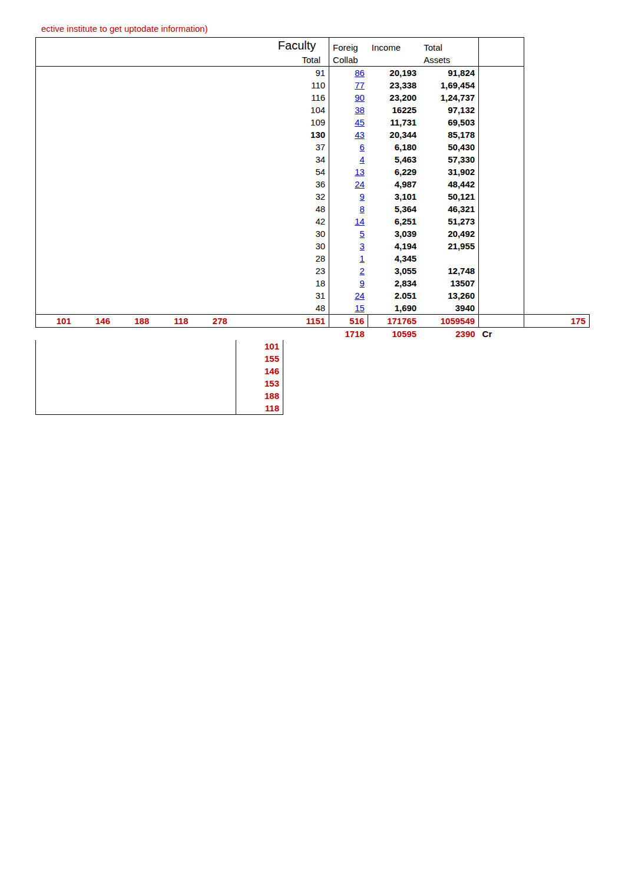ective institute to get uptodate information)
| | | | | | Faculty | Foreig | Income | Total | | | |
| | | | | | Total | Collab | | Assets | | | |
| | | | | | 91 | 86 | 20,193 | 91,824 | | | |
| | | | | | 110 | 77 | 23,338 | 1,69,454 | | | |
| | | | | | 116 | 90 | 23,200 | 1,24,737 | | | |
| | | | | | 104 | 38 | 16225 | 97,132 | | | |
| | | | | | 109 | 45 | 11,731 | 69,503 | | | |
| | | | | | 130 | 43 | 20,344 | 85,178 | | | |
| | | | | | 37 | 6 | 6,180 | 50,430 | | | |
| | | | | | 34 | 4 | 5,463 | 57,330 | | | |
| | | | | | 54 | 13 | 6,229 | 31,902 | | | |
| | | | | | 36 | 24 | 4,987 | 48,442 | | | |
| | | | | | 32 | 9 | 3,101 | 50,121 | | | |
| | | | | | 48 | 8 | 5,364 | 46,321 | | | |
| | | | | | 42 | 14 | 6,251 | 51,273 | | | |
| | | | | | 30 | 5 | 3,039 | 20,492 | | | |
| | | | | | 30 | 3 | 4,194 | 21,955 | | | |
| | | | | | 28 | 1 | 4,345 | | | | |
| | | | | | 23 | 2 | 3,055 | 12,748 | | | |
| | | | | | 18 | 9 | 2,834 | 13507 | | | |
| | | | | | 31 | 24 | 2.051 | 13,260 | | | |
| | | | | | 48 | 15 | 1,690 | 3940 | | | |
| 101 | 146 | 188 | 118 | 278 | 1151 | 516 | 171765 | 1059549 | | | 175 |
| | | | | | | 1718 | 10595 | 2390 | Cr | | |
| | 101 |
| | 155 |
| | 146 |
| | 153 |
| | 188 |
| | 118 |